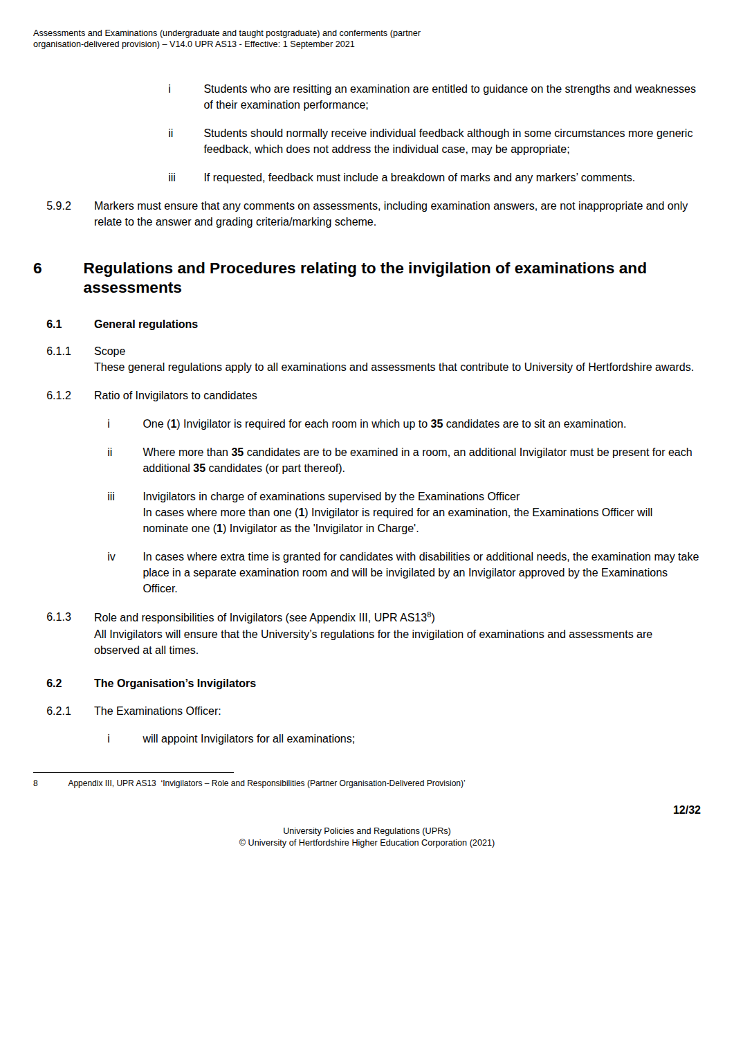Assessments and Examinations (undergraduate and taught postgraduate) and conferments (partner
organisation-delivered provision) – V14.0 UPR AS13 - Effective: 1 September 2021
i
Students who are resitting an examination are entitled to guidance on the strengths and weaknesses of their examination performance;
ii
Students should normally receive individual feedback although in some circumstances more generic feedback, which does not address the individual case, may be appropriate;
iii
If requested, feedback must include a breakdown of marks and any markers’ comments.
5.9.2
Markers must ensure that any comments on assessments, including examination answers, are not inappropriate and only relate to the answer and grading criteria/marking scheme.
6 Regulations and Procedures relating to the invigilation of examinations and assessments
6.1 General regulations
6.1.1
Scope
These general regulations apply to all examinations and assessments that contribute to University of Hertfordshire awards.
6.1.2
Ratio of Invigilators to candidates
i
One (1) Invigilator is required for each room in which up to 35 candidates are to sit an examination.
ii
Where more than 35 candidates are to be examined in a room, an additional Invigilator must be present for each additional 35 candidates (or part thereof).
iii
Invigilators in charge of examinations supervised by the Examinations Officer
In cases where more than one (1) Invigilator is required for an examination, the Examinations Officer will nominate one (1) Invigilator as the 'Invigilator in Charge'.
iv
In cases where extra time is granted for candidates with disabilities or additional needs, the examination may take place in a separate examination room and will be invigilated by an Invigilator approved by the Examinations Officer.
6.1.3
Role and responsibilities of Invigilators (see Appendix III, UPR AS138)
All Invigilators will ensure that the University’s regulations for the invigilation of examinations and assessments are observed at all times.
6.2 The Organisation’s Invigilators
6.2.1
The Examinations Officer:
i
will appoint Invigilators for all examinations;
8
Appendix III, UPR AS13 ‘Invigilators – Role and Responsibilities (Partner Organisation-Delivered Provision)’
12/32
University Policies and Regulations (UPRs)
© University of Hertfordshire Higher Education Corporation (2021)